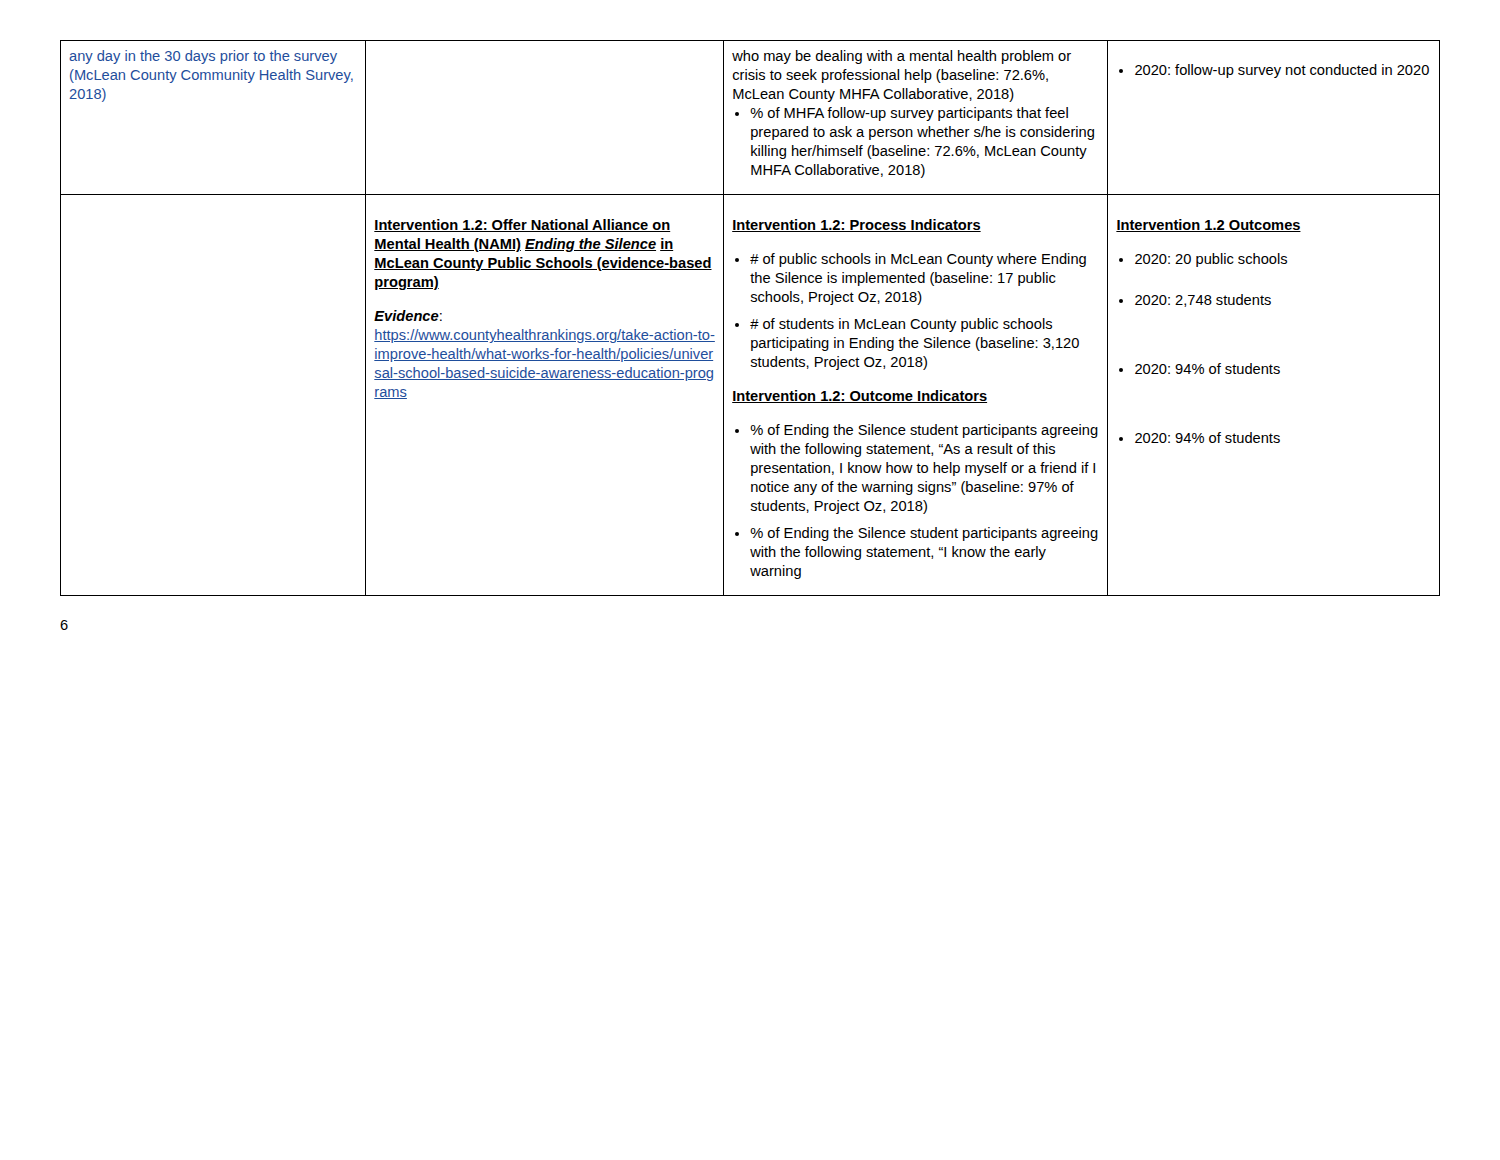| any day in the 30 days prior to the survey (McLean County Community Health Survey, 2018) | | who may be dealing with a mental health problem or crisis to seek professional help (baseline: 72.6%, McLean County MHFA Collaborative, 2018) % of MHFA follow-up survey participants that feel prepared to ask a person whether s/he is considering killing her/himself (baseline: 72.6%, McLean County MHFA Collaborative, 2018) | 2020: follow-up survey not conducted in 2020 |
| | Intervention 1.2: Offer National Alliance on Mental Health (NAMI) Ending the Silence in McLean County Public Schools (evidence-based program) Evidence : https://www.countyhealthrankings.org/take-action-to-improve-health/what-works-for-health/policies/universal-school-based-suicide-awareness-education-programs | Intervention 1.2: Process Indicators # of public schools in McLean County where Ending the Silence is implemented (baseline: 17 public schools, Project Oz, 2018) # of students in McLean County public schools participating in Ending the Silence (baseline: 3,120 students, Project Oz, 2018) Intervention 1.2: Outcome Indicators % of Ending the Silence student participants agreeing with the following statement, “As a result of this presentation, I know how to help myself or a friend if I notice any of the warning signs” (baseline: 97% of students, Project Oz, 2018) % of Ending the Silence student participants agreeing with the following statement, “I know the early warning | Intervention 1.2 Outcomes 2020: 20 public schools 2020: 2,748 students 2020: 94% of students 2020: 94% of students |
6